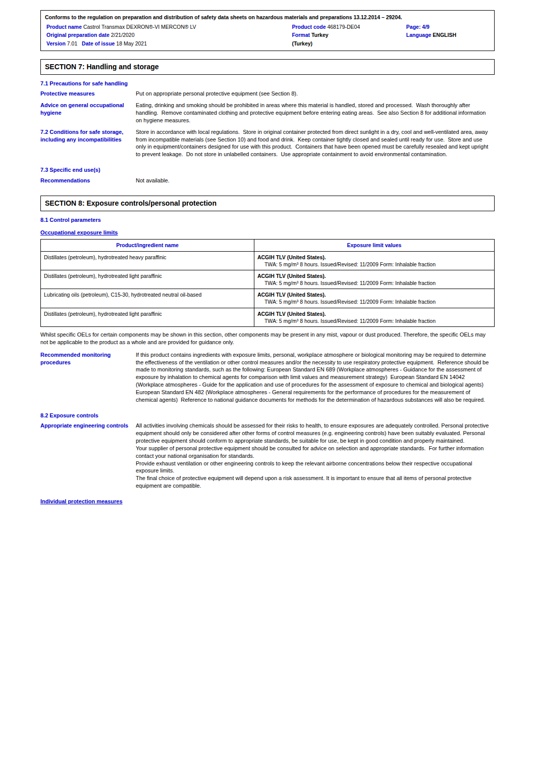Conforms to the regulation on preparation and distribution of safety data sheets on hazardous materials and preparations 13.12.2014 – 29204.
| Product name Castrol Transmax DEXRON®-VI MERCON® LV | Product code 468179-DE04 | Page: 4/9 |
| Original preparation date 2/21/2020 | Format Turkey | Language ENGLISH |
| Version 7.01 Date of issue 18 May 2021 | (Turkey) | |
SECTION 7: Handling and storage
7.1 Precautions for safe handling
| Protective measures | Put on appropriate personal protective equipment (see Section 8). |
| Advice on general occupational hygiene | Eating, drinking and smoking should be prohibited in areas where this material is handled, stored and processed. Wash thoroughly after handling. Remove contaminated clothing and protective equipment before entering eating areas. See also Section 8 for additional information on hygiene measures. |
| 7.2 Conditions for safe storage, including any incompatibilities | Store in accordance with local regulations. Store in original container protected from direct sunlight in a dry, cool and well-ventilated area, away from incompatible materials (see Section 10) and food and drink. Keep container tightly closed and sealed until ready for use. Store and use only in equipment/containers designed for use with this product. Containers that have been opened must be carefully resealed and kept upright to prevent leakage. Do not store in unlabelled containers. Use appropriate containment to avoid environmental contamination. |
7.3 Specific end use(s)
| Recommendations | Not available. |
SECTION 8: Exposure controls/personal protection
8.1 Control parameters
Occupational exposure limits
| Product/ingredient name | Exposure limit values |
| --- | --- |
| Distillates (petroleum), hydrotreated heavy paraffinic | ACGIH TLV (United States). TWA: 5 mg/m³ 8 hours. Issued/Revised: 11/2009 Form: Inhalable fraction |
| Distillates (petroleum), hydrotreated light paraffinic | ACGIH TLV (United States). TWA: 5 mg/m³ 8 hours. Issued/Revised: 11/2009 Form: Inhalable fraction |
| Lubricating oils (petroleum), C15-30, hydrotreated neutral oil-based | ACGIH TLV (United States). TWA: 5 mg/m³ 8 hours. Issued/Revised: 11/2009 Form: Inhalable fraction |
| Distillates (petroleum), hydrotreated light paraffinic | ACGIH TLV (United States). TWA: 5 mg/m³ 8 hours. Issued/Revised: 11/2009 Form: Inhalable fraction |
Whilst specific OELs for certain components may be shown in this section, other components may be present in any mist, vapour or dust produced. Therefore, the specific OELs may not be applicable to the product as a whole and are provided for guidance only.
| Recommended monitoring procedures | If this product contains ingredients with exposure limits, personal, workplace atmosphere or biological monitoring may be required to determine the effectiveness of the ventilation or other control measures and/or the necessity to use respiratory protective equipment. Reference should be made to monitoring standards, such as the following: European Standard EN 689 (Workplace atmospheres - Guidance for the assessment of exposure by inhalation to chemical agents for comparison with limit values and measurement strategy) European Standard EN 14042 (Workplace atmospheres - Guide for the application and use of procedures for the assessment of exposure to chemical and biological agents) European Standard EN 482 (Workplace atmospheres - General requirements for the performance of procedures for the measurement of chemical agents) Reference to national guidance documents for methods for the determination of hazardous substances will also be required. |
8.2 Exposure controls
| Appropriate engineering controls | All activities involving chemicals should be assessed for their risks to health, to ensure exposures are adequately controlled. Personal protective equipment should only be considered after other forms of control measures (e.g. engineering controls) have been suitably evaluated. Personal protective equipment should conform to appropriate standards, be suitable for use, be kept in good condition and properly maintained. Your supplier of personal protective equipment should be consulted for advice on selection and appropriate standards. For further information contact your national organisation for standards. Provide exhaust ventilation or other engineering controls to keep the relevant airborne concentrations below their respective occupational exposure limits. The final choice of protective equipment will depend upon a risk assessment. It is important to ensure that all items of personal protective equipment are compatible. |
Individual protection measures